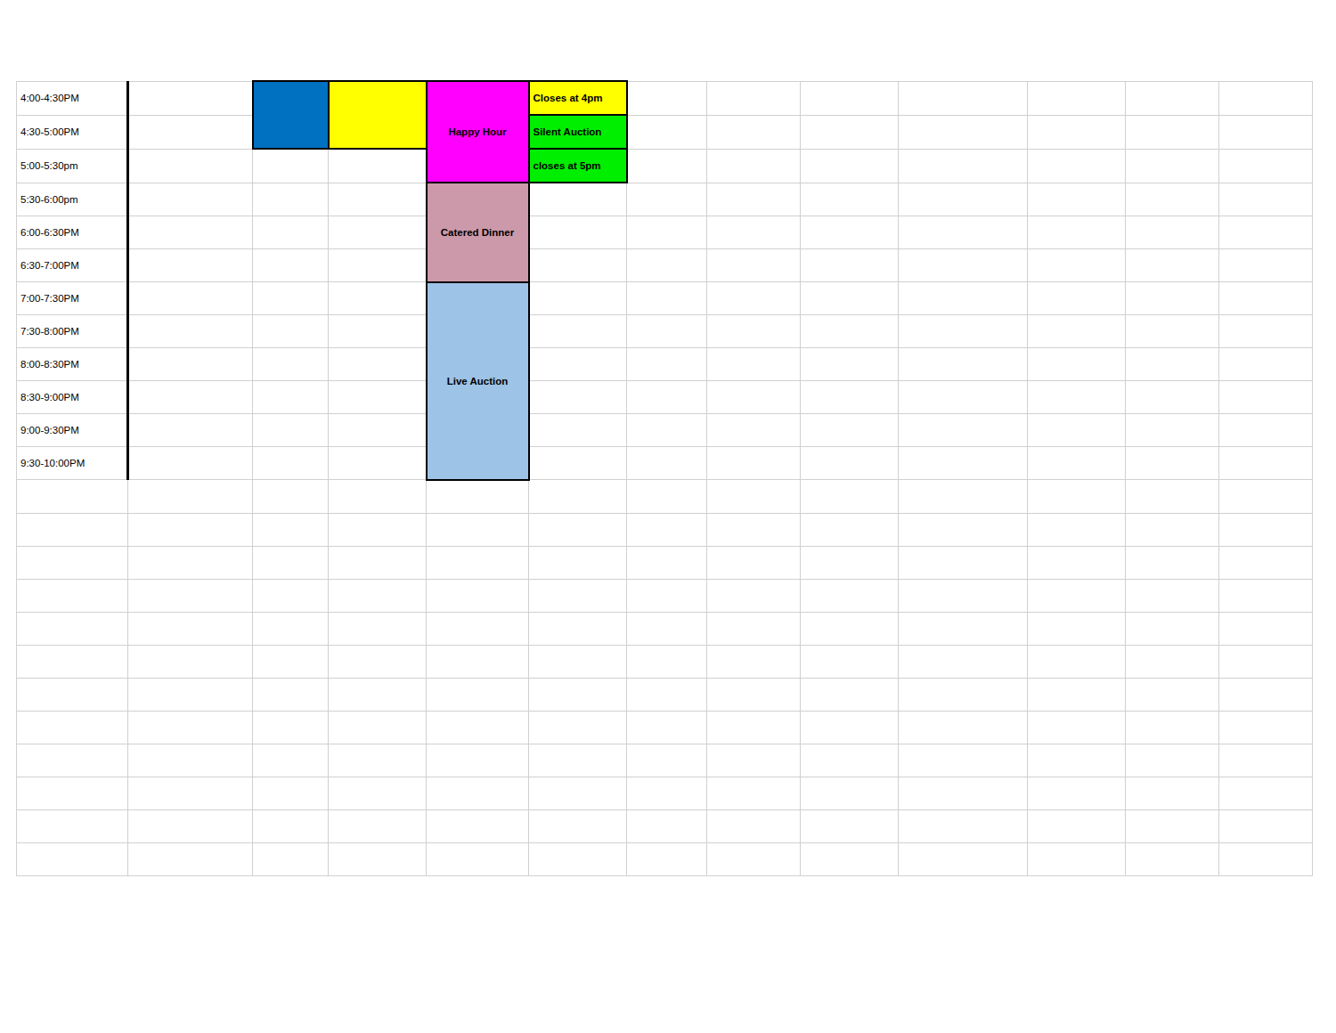| 4:00-4:30PM | | | | Happy Hour | Closes at 4pm | | | | | | | |
| 4:30-5:00PM | | Silent Auction | | | | | | | |
| 5:00-5:30pm | | | | closes at 5pm | | | | | | | |
| 5:30-6:00pm | | | | Catered Dinner | | | | | | | | |
| 6:00-6:30PM | | | | | | | | | | | |
| 6:30-7:00PM | | | | | | | | | | | |
| 7:00-7:30PM | | | | Live Auction | | | | | | | | |
| 7:30-8:00PM | | | | | | | | | | | |
| 8:00-8:30PM | | | | | | | | | | | |
| 8:30-9:00PM | | | | | | | | | | | |
| 9:00-9:30PM | | | | | | | | | | | |
| 9:30-10:00PM | | | | | | | | | | | |